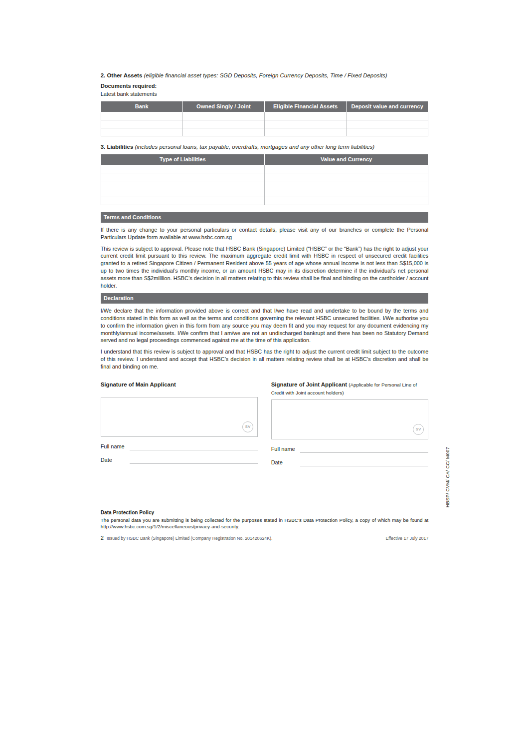2. Other Assets (eligible financial asset types: SGD Deposits, Foreign Currency Deposits, Time / Fixed Deposits)
Documents required:
Latest bank statements
| Bank | Owned Singly / Joint | Eligible Financial Assets | Deposit value and currency |
| --- | --- | --- | --- |
3. Liabilities (includes personal loans, tax payable, overdrafts, mortgages and any other long term liabilities)
| Type of Liabilities | Value and Currency |
| --- | --- |
Terms and Conditions
If there is any change to your personal particulars or contact details, please visit any of our branches or complete the Personal Particulars Update form available at www.hsbc.com.sg
This review is subject to approval. Please note that HSBC Bank (Singapore) Limited (“HSBC” or the “Bank”) has the right to adjust your current credit limit pursuant to this review. The maximum aggregate credit limit with HSBC in respect of unsecured credit facilities granted to a retired Singapore Citizen / Permanent Resident above 55 years of age whose annual income is not less than S$15,000 is up to two times the individual’s monthly income, or an amount HSBC may in its discretion determine if the individual’s net personal assets more than S$2milllion. HSBC’s decision in all matters relating to this review shall be final and binding on the cardholder / account holder.
Declaration
I/We declare that the information provided above is correct and that I/we have read and undertake to be bound by the terms and conditions stated in this form as well as the terms and conditions governing the relevant HSBC unsecured facilities. I/We authorise you to confirm the information given in this form from any source you may deem fit and you may request for any document evidencing my monthly/annual income/assets. I/We confirm that I am/we are not an undischarged bankrupt and there has been no Statutory Demand served and no legal proceedings commenced against me at the time of this application.
I understand that this review is subject to approval and that HSBC has the right to adjust the current credit limit subject to the outcome of this review. I understand and accept that HSBC’s decision in all matters relating review shall be at HSBC’s discretion and shall be final and binding on me.
Signature of Main Applicant
SV
Full name
Date
Signature of Joint Applicant (Applicable for Personal Line of Credit with Joint account holders)
SV
Full name
Date
HBSP/ CVM/ CA/ CC/ M007
Data Protection Policy
The personal data you are submitting is being collected for the purposes stated in HSBC’s Data Protection Policy, a copy of which may be found at http://www.hsbc.com.sg/1/2/miscellaneous/privacy-and-security.
2 Issued by HSBC Bank (Singapore) Limited (Company Registration No. 201420624K).
Effective 17 July 2017